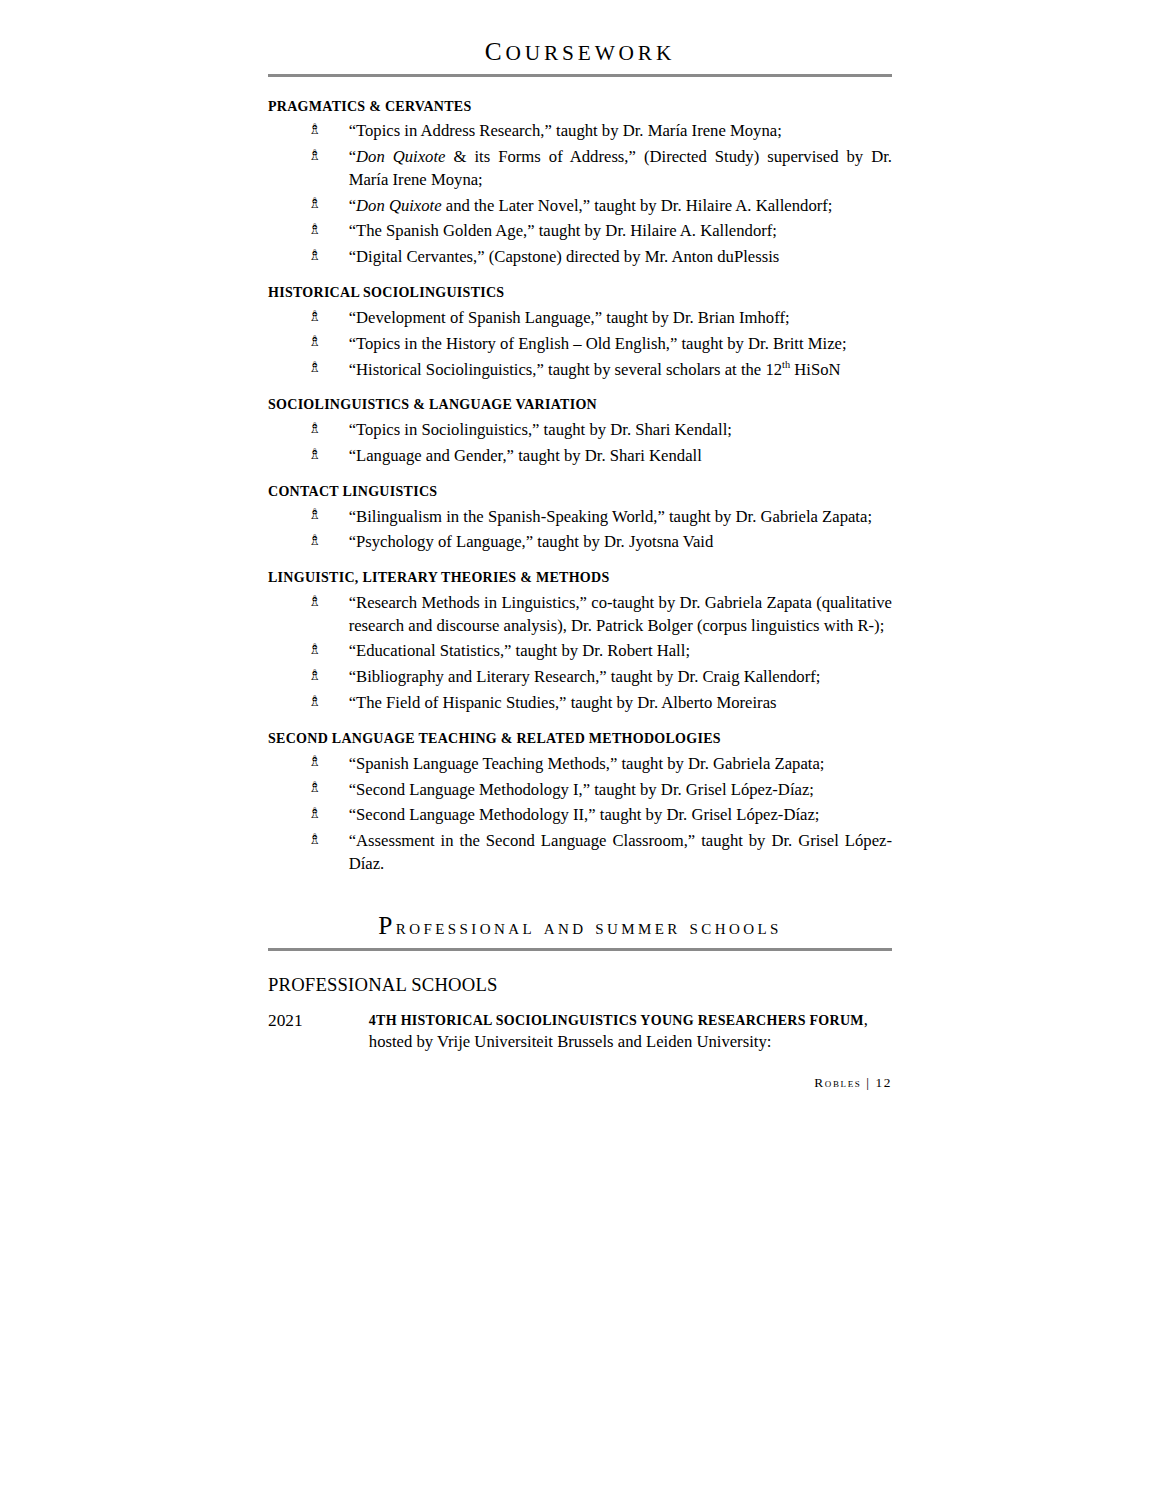Coursework
Pragmatics & Cervantes
“Topics in Address Research,” taught by Dr. María Irene Moyna;
“Don Quixote & its Forms of Address,” (Directed Study) supervised by Dr. María Irene Moyna;
“Don Quixote and the Later Novel,” taught by Dr. Hilaire A. Kallendorf;
“The Spanish Golden Age,” taught by Dr. Hilaire A. Kallendorf;
“Digital Cervantes,” (Capstone) directed by Mr. Anton duPlessis
Historical Sociolinguistics
“Development of Spanish Language,” taught by Dr. Brian Imhoff;
“Topics in the History of English – Old English,” taught by Dr. Britt Mize;
“Historical Sociolinguistics,” taught by several scholars at the 12th HiSoN
Sociolinguistics & Language Variation
“Topics in Sociolinguistics,” taught by Dr. Shari Kendall;
“Language and Gender,” taught by Dr. Shari Kendall
Contact Linguistics
“Bilingualism in the Spanish-Speaking World,” taught by Dr. Gabriela Zapata;
“Psychology of Language,” taught by Dr. Jyotsna Vaid
Linguistic, Literary Theories & Methods
“Research Methods in Linguistics,” co-taught by Dr. Gabriela Zapata (qualitative research and discourse analysis), Dr. Patrick Bolger (corpus linguistics with R-);
“Educational Statistics,” taught by Dr. Robert Hall;
“Bibliography and Literary Research,” taught by Dr. Craig Kallendorf;
“The Field of Hispanic Studies,” taught by Dr. Alberto Moreiras
Second Language Teaching & Related Methodologies
“Spanish Language Teaching Methods,” taught by Dr. Gabriela Zapata;
“Second Language Methodology I,” taught by Dr. Grisel López-Díaz;
“Second Language Methodology II,” taught by Dr. Grisel López-Díaz;
“Assessment in the Second Language Classroom,” taught by Dr. Grisel López-Díaz.
Professional and summer schools
Professional schools
2021
4th Historical Sociolinguistics Young Researchers Forum, hosted by Vrije Universiteit Brussels and Leiden University:
Robles | 12